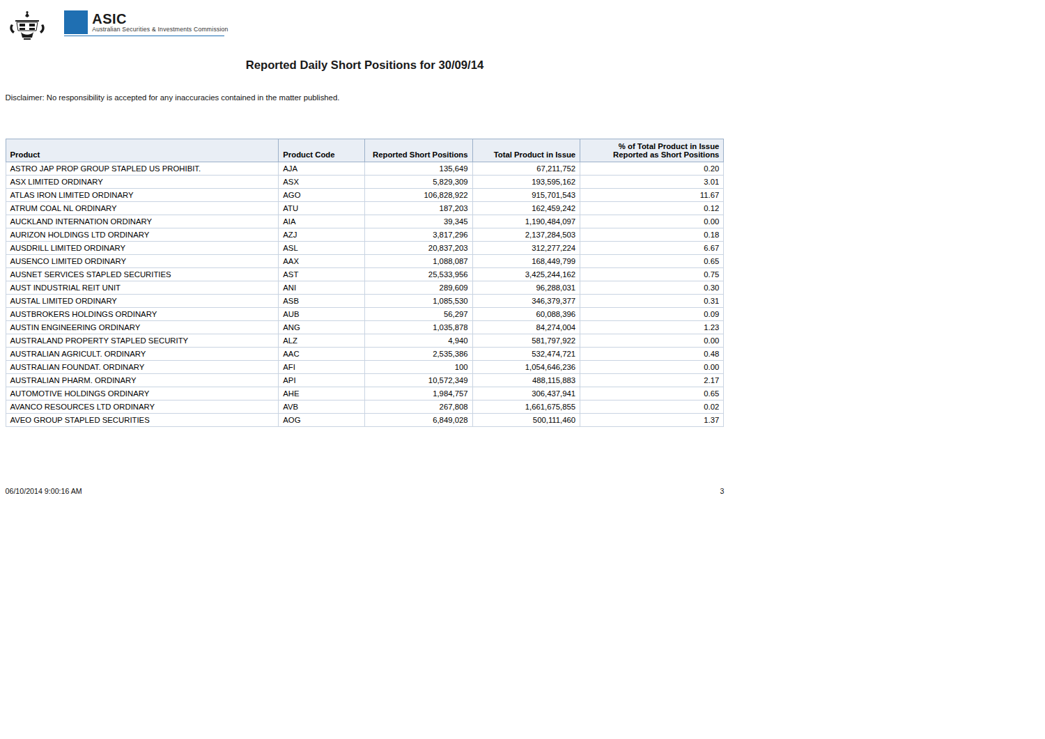ASIC
Australian Securities & Investments Commission
Reported Daily Short Positions for 30/09/14
Disclaimer: No responsibility is accepted for any inaccuracies contained in the matter published.
| Product | Product Code | Reported Short Positions | Total Product in Issue | % of Total Product in Issue Reported as Short Positions |
| --- | --- | --- | --- | --- |
| ASTRO JAP PROP GROUP STAPLED US PROHIBIT. | AJA | 135,649 | 67,211,752 | 0.20 |
| ASX LIMITED ORDINARY | ASX | 5,829,309 | 193,595,162 | 3.01 |
| ATLAS IRON LIMITED ORDINARY | AGO | 106,828,922 | 915,701,543 | 11.67 |
| ATRUM COAL NL ORDINARY | ATU | 187,203 | 162,459,242 | 0.12 |
| AUCKLAND INTERNATION ORDINARY | AIA | 39,345 | 1,190,484,097 | 0.00 |
| AURIZON HOLDINGS LTD ORDINARY | AZJ | 3,817,296 | 2,137,284,503 | 0.18 |
| AUSDRILL LIMITED ORDINARY | ASL | 20,837,203 | 312,277,224 | 6.67 |
| AUSENCO LIMITED ORDINARY | AAX | 1,088,087 | 168,449,799 | 0.65 |
| AUSNET SERVICES STAPLED SECURITIES | AST | 25,533,956 | 3,425,244,162 | 0.75 |
| AUST INDUSTRIAL REIT UNIT | ANI | 289,609 | 96,288,031 | 0.30 |
| AUSTAL LIMITED ORDINARY | ASB | 1,085,530 | 346,379,377 | 0.31 |
| AUSTBROKERS HOLDINGS ORDINARY | AUB | 56,297 | 60,088,396 | 0.09 |
| AUSTIN ENGINEERING ORDINARY | ANG | 1,035,878 | 84,274,004 | 1.23 |
| AUSTRALAND PROPERTY STAPLED SECURITY | ALZ | 4,940 | 581,797,922 | 0.00 |
| AUSTRALIAN AGRICULT. ORDINARY | AAC | 2,535,386 | 532,474,721 | 0.48 |
| AUSTRALIAN FOUNDAT. ORDINARY | AFI | 100 | 1,054,646,236 | 0.00 |
| AUSTRALIAN PHARM. ORDINARY | API | 10,572,349 | 488,115,883 | 2.17 |
| AUTOMOTIVE HOLDINGS ORDINARY | AHE | 1,984,757 | 306,437,941 | 0.65 |
| AVANCO RESOURCES LTD ORDINARY | AVB | 267,808 | 1,661,675,855 | 0.02 |
| AVEO GROUP STAPLED SECURITIES | AOG | 6,849,028 | 500,111,460 | 1.37 |
06/10/2014 9:00:16 AM
3